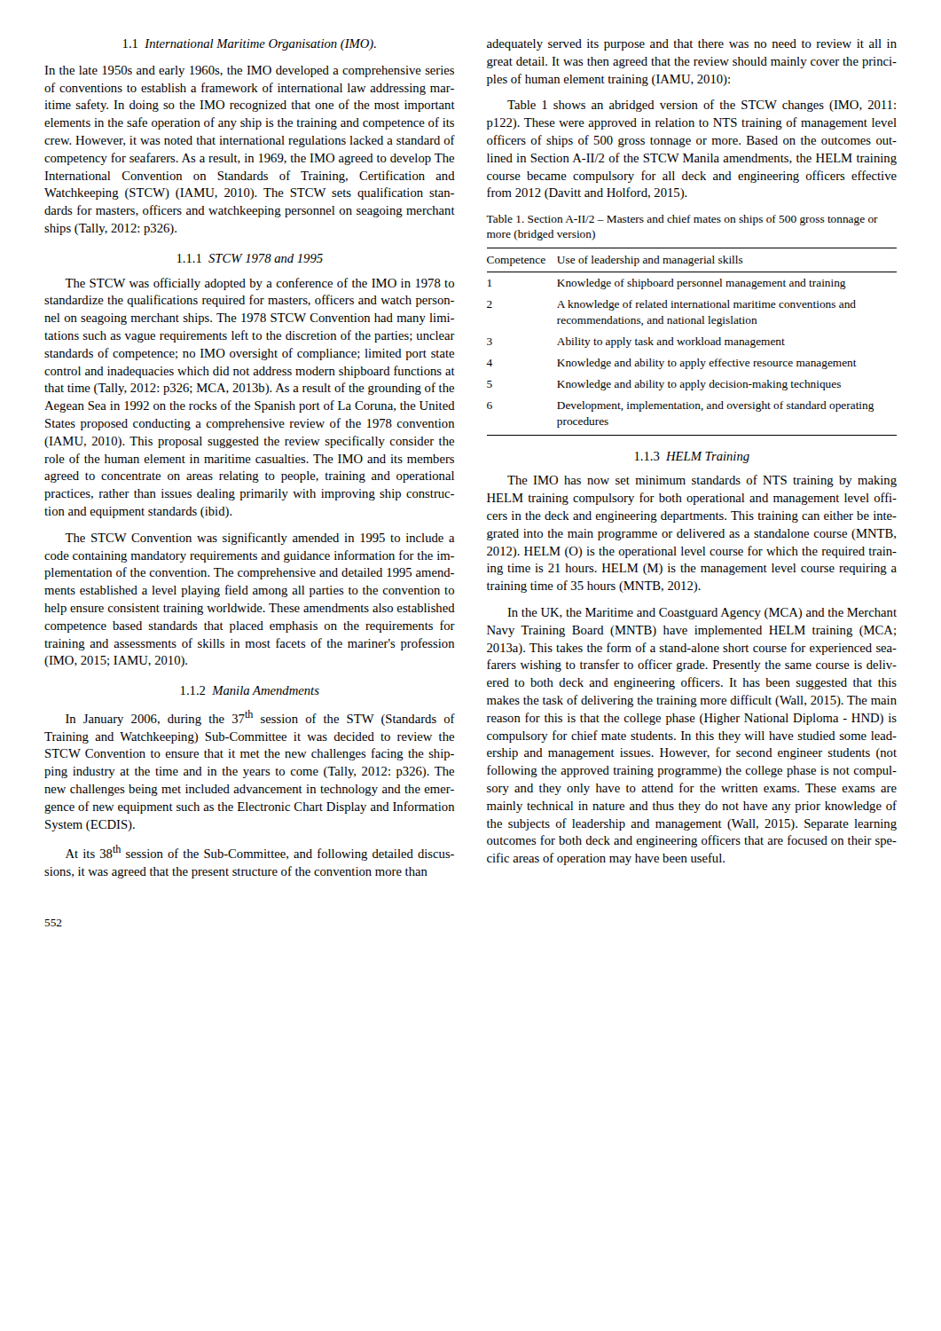1.1 International Maritime Organisation (IMO).
In the late 1950s and early 1960s, the IMO developed a comprehensive series of conventions to establish a framework of international law addressing maritime safety. In doing so the IMO recognized that one of the most important elements in the safe operation of any ship is the training and competence of its crew. However, it was noted that international regulations lacked a standard of competency for seafarers. As a result, in 1969, the IMO agreed to develop The International Convention on Standards of Training, Certification and Watchkeeping (STCW) (IAMU, 2010). The STCW sets qualification standards for masters, officers and watchkeeping personnel on seagoing merchant ships (Tally, 2012: p326).
1.1.1 STCW 1978 and 1995
The STCW was officially adopted by a conference of the IMO in 1978 to standardize the qualifications required for masters, officers and watch personnel on seagoing merchant ships. The 1978 STCW Convention had many limitations such as vague requirements left to the discretion of the parties; unclear standards of competence; no IMO oversight of compliance; limited port state control and inadequacies which did not address modern shipboard functions at that time (Tally, 2012: p326; MCA, 2013b). As a result of the grounding of the Aegean Sea in 1992 on the rocks of the Spanish port of La Coruna, the United States proposed conducting a comprehensive review of the 1978 convention (IAMU, 2010). This proposal suggested the review specifically consider the role of the human element in maritime casualties. The IMO and its members agreed to concentrate on areas relating to people, training and operational practices, rather than issues dealing primarily with improving ship construction and equipment standards (ibid).
The STCW Convention was significantly amended in 1995 to include a code containing mandatory requirements and guidance information for the implementation of the convention. The comprehensive and detailed 1995 amendments established a level playing field among all parties to the convention to help ensure consistent training worldwide. These amendments also established competence based standards that placed emphasis on the requirements for training and assessments of skills in most facets of the mariner's profession (IMO, 2015; IAMU, 2010).
1.1.2 Manila Amendments
In January 2006, during the 37th session of the STW (Standards of Training and Watchkeeping) Sub-Committee it was decided to review the STCW Convention to ensure that it met the new challenges facing the shipping industry at the time and in the years to come (Tally, 2012: p326). The new challenges being met included advancement in technology and the emergence of new equipment such as the Electronic Chart Display and Information System (ECDIS).
At its 38th session of the Sub-Committee, and following detailed discussions, it was agreed that the present structure of the convention more than
adequately served its purpose and that there was no need to review it all in great detail. It was then agreed that the review should mainly cover the principles of human element training (IAMU, 2010):
Table 1 shows an abridged version of the STCW changes (IMO, 2011: p122). These were approved in relation to NTS training of management level officers of ships of 500 gross tonnage or more. Based on the outcomes outlined in Section A-II/2 of the STCW Manila amendments, the HELM training course became compulsory for all deck and engineering officers effective from 2012 (Davitt and Holford, 2015).
Table 1. Section A-II/2 – Masters and chief mates on ships of 500 gross tonnage or more (bridged version)
| Competence | Use of leadership and managerial skills |
| --- | --- |
| 1 | Knowledge of shipboard personnel management and training |
| 2 | A knowledge of related international maritime conventions and recommendations, and national legislation |
| 3 | Ability to apply task and workload management |
| 4 | Knowledge and ability to apply effective resource management |
| 5 | Knowledge and ability to apply decision-making techniques |
| 6 | Development, implementation, and oversight of standard operating procedures |
1.1.3 HELM Training
The IMO has now set minimum standards of NTS training by making HELM training compulsory for both operational and management level officers in the deck and engineering departments. This training can either be integrated into the main programme or delivered as a standalone course (MNTB, 2012). HELM (O) is the operational level course for which the required training time is 21 hours. HELM (M) is the management level course requiring a training time of 35 hours (MNTB, 2012).
In the UK, the Maritime and Coastguard Agency (MCA) and the Merchant Navy Training Board (MNTB) have implemented HELM training (MCA; 2013a). This takes the form of a stand-alone short course for experienced seafarers wishing to transfer to officer grade. Presently the same course is delivered to both deck and engineering officers. It has been suggested that this makes the task of delivering the training more difficult (Wall, 2015). The main reason for this is that the college phase (Higher National Diploma - HND) is compulsory for chief mate students. In this they will have studied some leadership and management issues. However, for second engineer students (not following the approved training programme) the college phase is not compulsory and they only have to attend for the written exams. These exams are mainly technical in nature and thus they do not have any prior knowledge of the subjects of leadership and management (Wall, 2015). Separate learning outcomes for both deck and engineering officers that are focused on their specific areas of operation may have been useful.
552